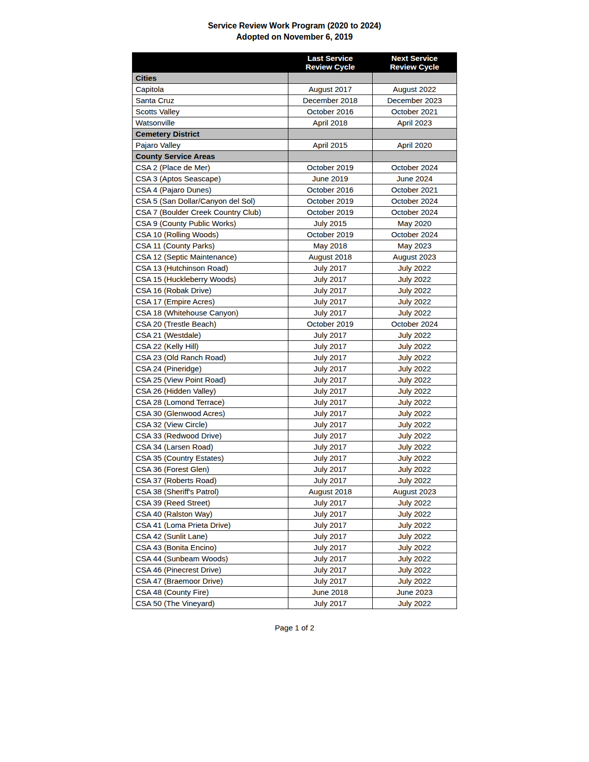Service Review Work Program (2020 to 2024)
Adopted on November 6, 2019
| | Last Service Review Cycle | Next Service Review Cycle |
| --- | --- | --- |
| Cities | | |
| Capitola | August 2017 | August 2022 |
| Santa Cruz | December 2018 | December 2023 |
| Scotts Valley | October 2016 | October 2021 |
| Watsonville | April 2018 | April 2023 |
| Cemetery District | | |
| Pajaro Valley | April 2015 | April 2020 |
| County Service Areas | | |
| CSA 2 (Place de Mer) | October 2019 | October 2024 |
| CSA 3 (Aptos Seascape) | June 2019 | June 2024 |
| CSA 4 (Pajaro Dunes) | October 2016 | October 2021 |
| CSA 5 (San Dollar/Canyon del Sol) | October 2019 | October 2024 |
| CSA 7 (Boulder Creek Country Club) | October 2019 | October 2024 |
| CSA 9 (County Public Works) | July 2015 | May 2020 |
| CSA 10 (Rolling Woods) | October 2019 | October 2024 |
| CSA 11 (County Parks) | May 2018 | May 2023 |
| CSA 12 (Septic Maintenance) | August 2018 | August 2023 |
| CSA 13 (Hutchinson Road) | July 2017 | July 2022 |
| CSA 15 (Huckleberry Woods) | July 2017 | July 2022 |
| CSA 16 (Robak Drive) | July 2017 | July 2022 |
| CSA 17 (Empire Acres) | July 2017 | July 2022 |
| CSA 18 (Whitehouse Canyon) | July 2017 | July 2022 |
| CSA 20 (Trestle Beach) | October 2019 | October 2024 |
| CSA 21 (Westdale) | July 2017 | July 2022 |
| CSA 22 (Kelly Hill) | July 2017 | July 2022 |
| CSA 23 (Old Ranch Road) | July 2017 | July 2022 |
| CSA 24 (Pineridge) | July 2017 | July 2022 |
| CSA 25 (View Point Road) | July 2017 | July 2022 |
| CSA 26 (Hidden Valley) | July 2017 | July 2022 |
| CSA 28 (Lomond Terrace) | July 2017 | July 2022 |
| CSA 30 (Glenwood Acres) | July 2017 | July 2022 |
| CSA 32 (View Circle) | July 2017 | July 2022 |
| CSA 33 (Redwood Drive) | July 2017 | July 2022 |
| CSA 34 (Larsen Road) | July 2017 | July 2022 |
| CSA 35 (Country Estates) | July 2017 | July 2022 |
| CSA 36 (Forest Glen) | July 2017 | July 2022 |
| CSA 37 (Roberts Road) | July 2017 | July 2022 |
| CSA 38 (Sheriff's Patrol) | August 2018 | August 2023 |
| CSA 39 (Reed Street) | July 2017 | July 2022 |
| CSA 40 (Ralston Way) | July 2017 | July 2022 |
| CSA 41 (Loma Prieta Drive) | July 2017 | July 2022 |
| CSA 42 (Sunlit Lane) | July 2017 | July 2022 |
| CSA 43 (Bonita Encino) | July 2017 | July 2022 |
| CSA 44 (Sunbeam Woods) | July 2017 | July 2022 |
| CSA 46 (Pinecrest Drive) | July 2017 | July 2022 |
| CSA 47 (Braemoor Drive) | July 2017 | July 2022 |
| CSA 48 (County Fire) | June 2018 | June 2023 |
| CSA 50 (The Vineyard) | July 2017 | July 2022 |
Page 1 of 2